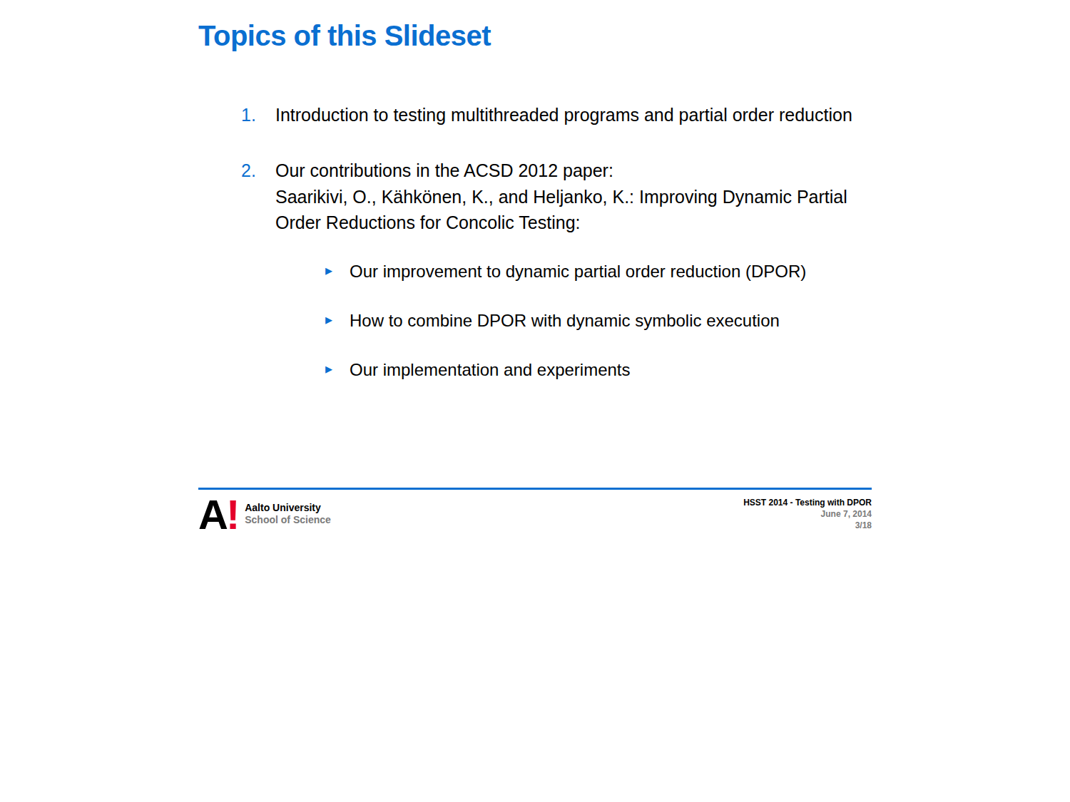Topics of this Slideset
Introduction to testing multithreaded programs and partial order reduction
Our contributions in the ACSD 2012 paper:
Saarikivi, O., Kähkönen, K., and Heljanko, K.: Improving Dynamic Partial Order Reductions for Concolic Testing:
Our improvement to dynamic partial order reduction (DPOR)
How to combine DPOR with dynamic symbolic execution
Our implementation and experiments
A!
Aalto University
School of Science
HSST 2014 - Testing with DPOR
June 7, 2014
3/18